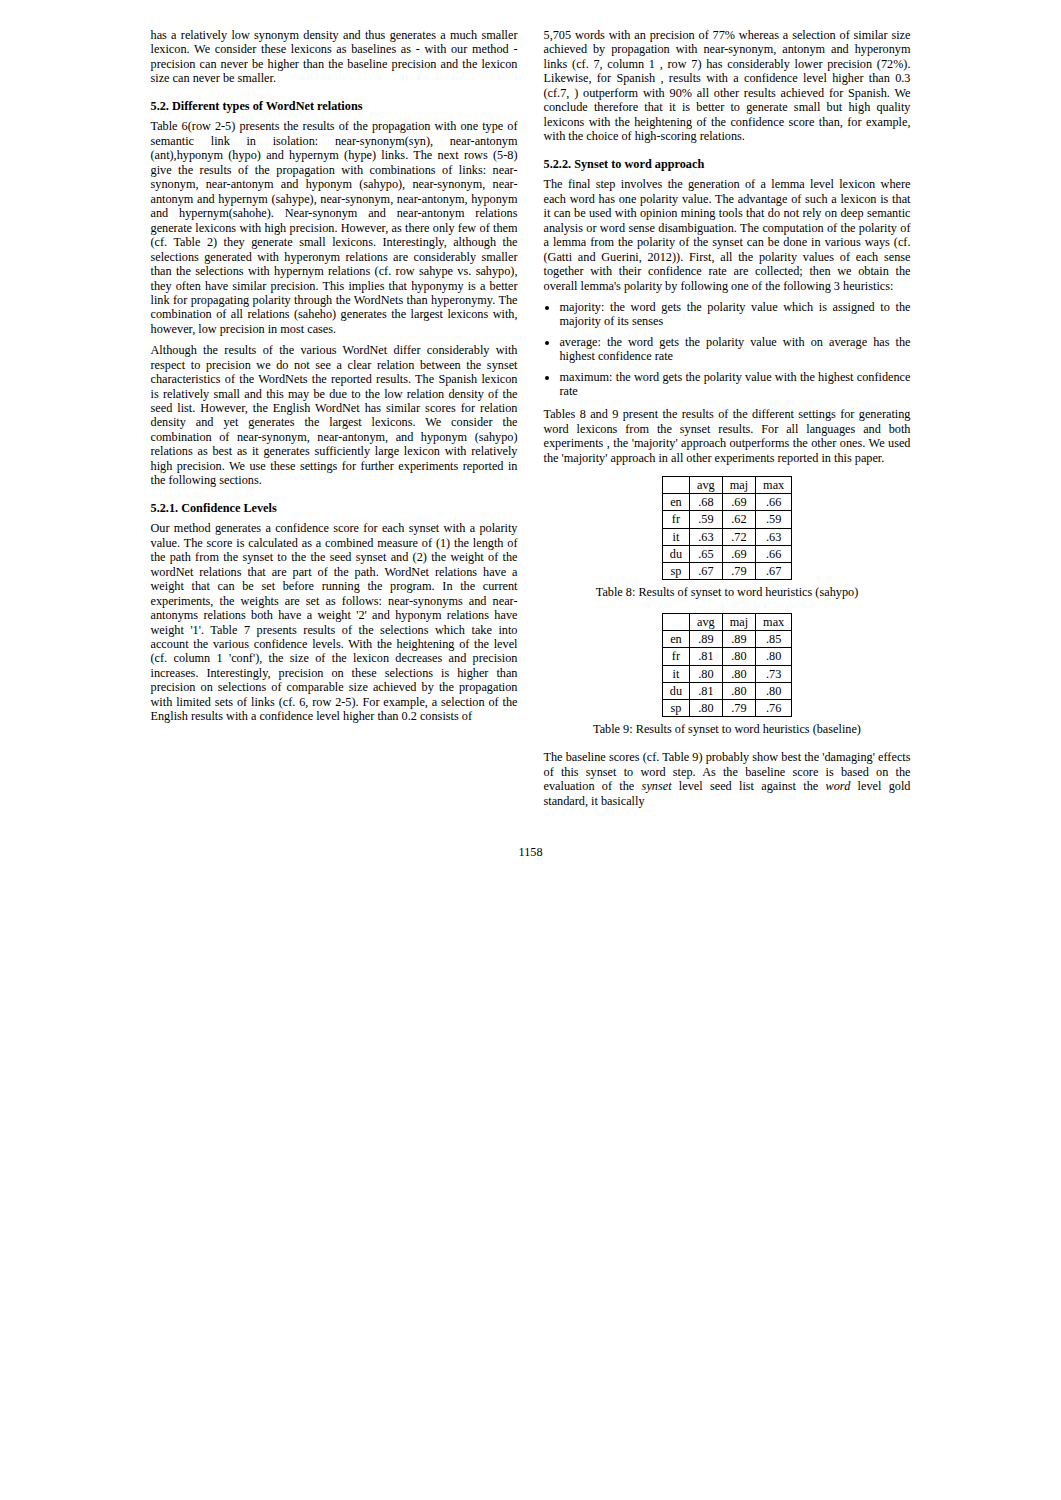has a relatively low synonym density and thus generates a much smaller lexicon. We consider these lexicons as baselines as - with our method - precision can never be higher than the baseline precision and the lexicon size can never be smaller.
5.2. Different types of WordNet relations
Table 6(row 2-5) presents the results of the propagation with one type of semantic link in isolation: near-synonym(syn), near-antonym (ant),hyponym (hypo) and hypernym (hype) links. The next rows (5-8) give the results of the propagation with combinations of links: near-synonym, near-antonym and hyponym (sahypo), near-synonym, near-antonym and hypernym (sahype), near-synonym, near-antonym, hyponym and hypernym(sahohe). Near-synonym and near-antonym relations generate lexicons with high precision. However, as there only few of them (cf. Table 2) they generate small lexicons. Interestingly, although the selections generated with hyperonym relations are considerably smaller than the selections with hypernym relations (cf. row sahype vs. sahypo), they often have similar precision. This implies that hyponymy is a better link for propagating polarity through the WordNets than hyperonymy. The combination of all relations (saheho) generates the largest lexicons with, however, low precision in most cases.
Although the results of the various WordNet differ considerably with respect to precision we do not see a clear relation between the synset characteristics of the WordNets the reported results. The Spanish lexicon is relatively small and this may be due to the low relation density of the seed list. However, the English WordNet has similar scores for relation density and yet generates the largest lexicons. We consider the combination of near-synonym, near-antonym, and hyponym (sahypo) relations as best as it generates sufficiently large lexicon with relatively high precision. We use these settings for further experiments reported in the following sections.
5.2.1. Confidence Levels
Our method generates a confidence score for each synset with a polarity value. The score is calculated as a combined measure of (1) the length of the path from the synset to the the seed synset and (2) the weight of the wordNet relations that are part of the path. WordNet relations have a weight that can be set before running the program. In the current experiments, the weights are set as follows: near-synonyms and near-antonyms relations both have a weight '2' and hyponym relations have weight '1'. Table 7 presents results of the selections which take into account the various confidence levels. With the heightening of the level (cf. column 1 'conf'), the size of the lexicon decreases and precision increases. Interestingly, precision on these selections is higher than precision on selections of comparable size achieved by the propagation with limited sets of links (cf. 6, row 2-5). For example, a selection of the English results with a confidence level higher than 0.2 consists of
5,705 words with an precision of 77% whereas a selection of similar size achieved by propagation with near-synonym, antonym and hyperonym links (cf. 7, column 1 , row 7) has considerably lower precision (72%). Likewise, for Spanish , results with a confidence level higher than 0.3 (cf.7, ) outperform with 90% all other results achieved for Spanish. We conclude therefore that it is better to generate small but high quality lexicons with the heightening of the confidence score than, for example, with the choice of high-scoring relations.
5.2.2. Synset to word approach
The final step involves the generation of a lemma level lexicon where each word has one polarity value. The advantage of such a lexicon is that it can be used with opinion mining tools that do not rely on deep semantic analysis or word sense disambiguation. The computation of the polarity of a lemma from the polarity of the synset can be done in various ways (cf. (Gatti and Guerini, 2012)). First, all the polarity values of each sense together with their confidence rate are collected; then we obtain the overall lemma's polarity by following one of the following 3 heuristics:
majority: the word gets the polarity value which is assigned to the majority of its senses
average: the word gets the polarity value with on average has the highest confidence rate
maximum: the word gets the polarity value with the highest confidence rate
Tables 8 and 9 present the results of the different settings for generating word lexicons from the synset results. For all languages and both experiments , the 'majority' approach outperforms the other ones. We used the 'majority' approach in all other experiments reported in this paper.
| | avg | maj | max |
| --- | --- | --- | --- |
| en | .68 | .69 | .66 |
| fr | .59 | .62 | .59 |
| it | .63 | .72 | .63 |
| du | .65 | .69 | .66 |
| sp | .67 | .79 | .67 |
Table 8: Results of synset to word heuristics (sahypo)
| | avg | maj | max |
| --- | --- | --- | --- |
| en | .89 | .89 | .85 |
| fr | .81 | .80 | .80 |
| it | .80 | .80 | .73 |
| du | .81 | .80 | .80 |
| sp | .80 | .79 | .76 |
Table 9: Results of synset to word heuristics (baseline)
The baseline scores (cf. Table 9) probably show best the 'damaging' effects of this synset to word step. As the baseline score is based on the evaluation of the synset level seed list against the word level gold standard, it basically
1158